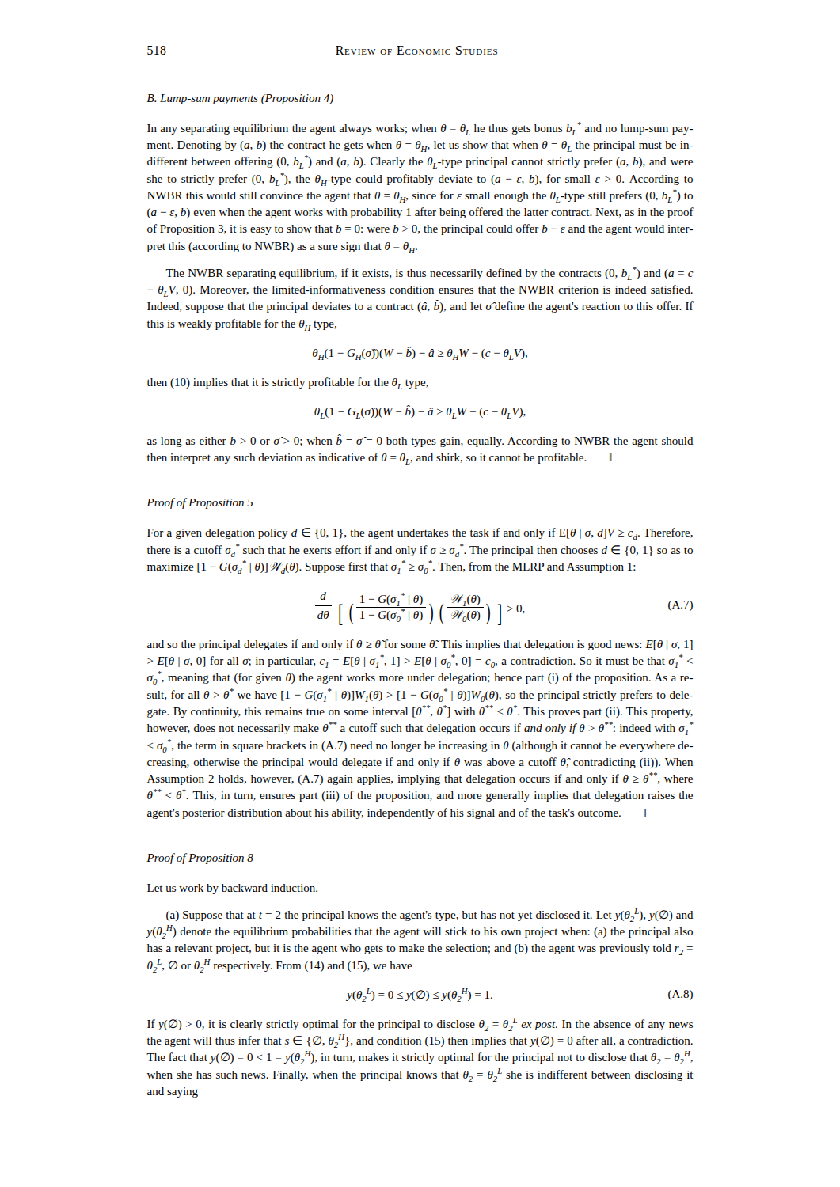518 Review of Economic Studies
B. Lump-sum payments (Proposition 4)
In any separating equilibrium the agent always works; when θ = θL he thus gets bonus bL* and no lump-sum payment. Denoting by (a, b) the contract he gets when θ = θH, let us show that when θ = θL the principal must be indifferent between offering (0, bL*) and (a, b). Clearly the θL-type principal cannot strictly prefer (a, b), and were she to strictly prefer (0, bL*), the θH-type could profitably deviate to (a − ε, b), for small ε > 0. According to NWBR this would still convince the agent that θ = θH, since for ε small enough the θL-type still prefers (0, bL*) to (a − ε, b) even when the agent works with probability 1 after being offered the latter contract. Next, as in the proof of Proposition 3, it is easy to show that b = 0: were b > 0, the principal could offer b − ε and the agent would interpret this (according to NWBR) as a sure sign that θ = θH.
The NWBR separating equilibrium, if it exists, is thus necessarily defined by the contracts (0, bL*) and (a = c − θL V, 0). Moreover, the limited-informativeness condition ensures that the NWBR criterion is indeed satisfied. Indeed, suppose that the principal deviates to a contract (â, b̂), and let σ̂ define the agent's reaction to this offer. If this is weakly profitable for the θH type,
θH(1 − GH(σ̂))(W − b̂) − â ≥ θH W − (c − θL V),
then (10) implies that it is strictly profitable for the θL type,
θL(1 − GL(σ̂))(W − b̂) − â > θL W − (c − θL V),
as long as either b > 0 or σ̂ > 0; when b̂ = σ̂ = 0 both types gain, equally. According to NWBR the agent should then interpret any such deviation as indicative of θ = θL, and shirk, so it cannot be profitable.
Proof of Proposition 5
For a given delegation policy d ∈ {0, 1}, the agent undertakes the task if and only if E[θ | σ, d]V ≥ cd. Therefore, there is a cutoff σd* such that he exerts effort if and only if σ ≥ σd*. The principal then chooses d ∈ {0, 1} so as to maximize [1 − G(σd* | θ)]𝒲d(θ). Suppose first that σ1* ≥ σ0*. Then, from the MLRP and Assumption 1:
ddθ [ (1 − G(σ1* | θ) 1 − G(σ0* | θ)) (𝒲1(θ) 𝒲0(θ)) ] > 0, (A.7)
and so the principal delegates if and only if θ ≥ θ̃ for some θ̃. This implies that delegation is good news: E[θ | σ, 1] > E[θ | σ, 0] for all σ; in particular, c1 = E[θ | σ1*, 1] > E[θ | σ0*, 0] = c0, a contradiction. So it must be that σ1* < σ0*, meaning that (for given θ) the agent works more under delegation; hence part (i) of the proposition. As a result, for all θ > θ* we have [1 − G(σ1* | θ)]W1(θ) > [1 − G(σ0* | θ)]W0(θ), so the principal strictly prefers to delegate. By continuity, this remains true on some interval [θ**, θ*] with θ** < θ*. This proves part (ii). This property, however, does not necessarily make θ** a cutoff such that delegation occurs if and only if θ > θ**: indeed with σ1* < σ0*, the term in square brackets in (A.7) need no longer be increasing in θ (although it cannot be everywhere decreasing, otherwise the principal would delegate if and only if θ was above a cutoff θ̂, contradicting (ii)). When Assumption 2 holds, however, (A.7) again applies, implying that delegation occurs if and only if θ ≥ θ**, where θ** < θ*. This, in turn, ensures part (iii) of the proposition, and more generally implies that delegation raises the agent's posterior distribution about his ability, independently of his signal and of the task's outcome.
Proof of Proposition 8
Let us work by backward induction.
(a) Suppose that at t = 2 the principal knows the agent's type, but has not yet disclosed it. Let y(θ2L), y(∅) and y(θ2H) denote the equilibrium probabilities that the agent will stick to his own project when: (a) the principal also has a relevant project, but it is the agent who gets to make the selection; and (b) the agent was previously told r2 = θ2L, ∅ or θ2H respectively. From (14) and (15), we have
y(θ2L) = 0 ≤ y(∅) ≤ y(θ2H) = 1. (A.8)
If y(∅) > 0, it is clearly strictly optimal for the principal to disclose θ2 = θ2L ex post. In the absence of any news the agent will thus infer that s ∈ {∅, θ2H}, and condition (15) then implies that y(∅) = 0 after all, a contradiction. The fact that y(∅) = 0 < 1 = y(θ2H), in turn, makes it strictly optimal for the principal not to disclose that θ2 = θ2H, when she has such news. Finally, when the principal knows that θ2 = θ2L she is indifferent between disclosing it and saying